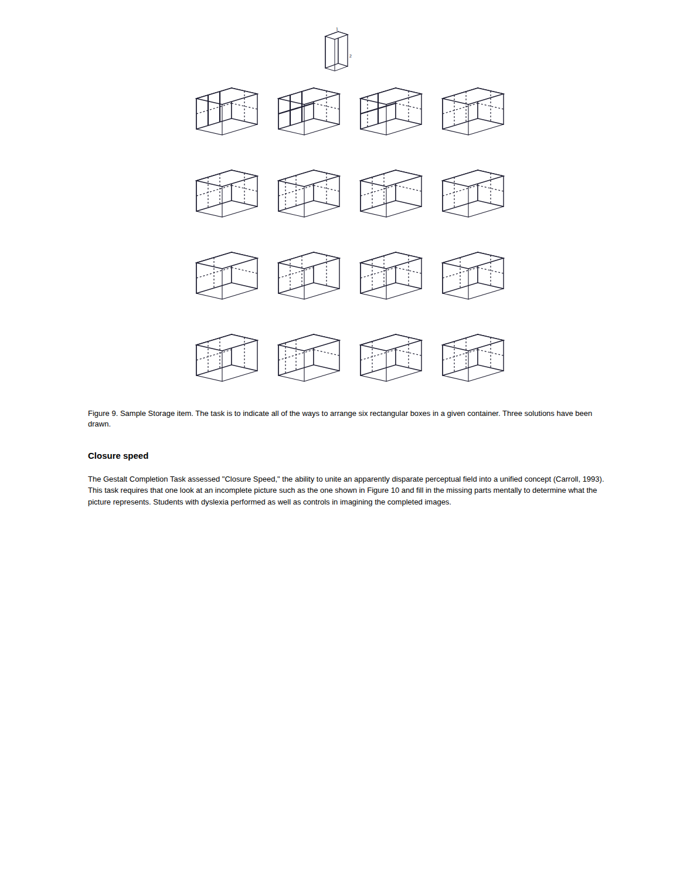1 2
Figure 9. Sample Storage item. The task is to indicate all of the ways to arrange six rectangular boxes in a given container. Three solutions have been drawn.
Closure speed
The Gestalt Completion Task assessed "Closure Speed," the ability to unite an apparently disparate perceptual field into a unified concept (Carroll, 1993). This task requires that one look at an incomplete picture such as the one shown in Figure 10 and fill in the missing parts mentally to determine what the picture represents. Students with dyslexia performed as well as controls in imagining the completed images.